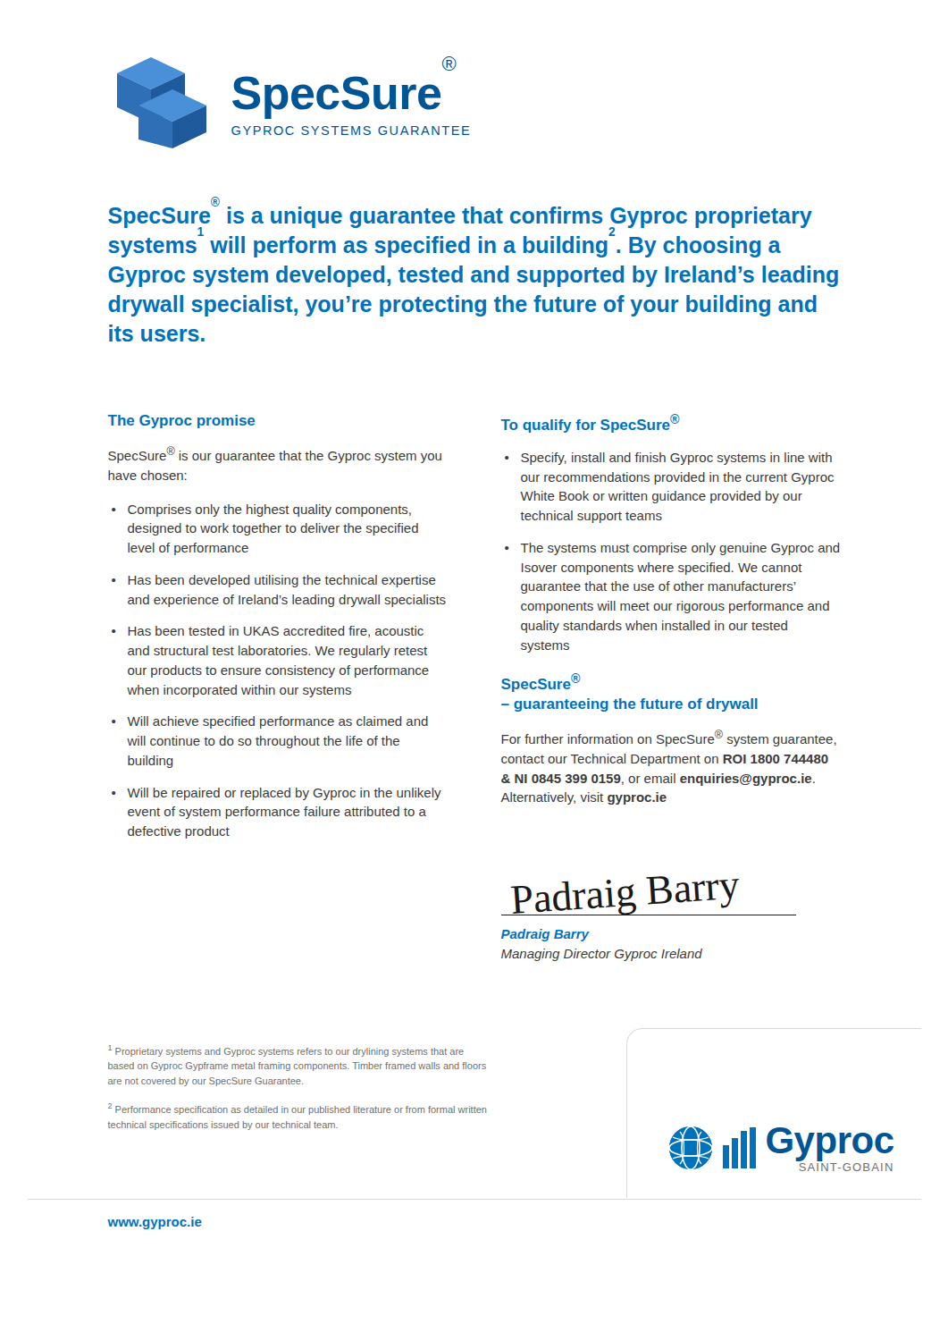SpecSure®
GYPROC SYSTEMS GUARANTEE
SpecSure® is a unique guarantee that confirms Gyproc proprietary systems1 will perform as specified in a building2. By choosing a Gyproc system developed, tested and supported by Ireland’s leading drywall specialist, you’re protecting the future of your building and its users.
The Gyproc promise
SpecSure® is our guarantee that the Gyproc system you have chosen:
Comprises only the highest quality components, designed to work together to deliver the specified level of performance
Has been developed utilising the technical expertise and experience of Ireland’s leading drywall specialists
Has been tested in UKAS accredited fire, acoustic and structural test laboratories. We regularly retest our products to ensure consistency of performance when incorporated within our systems
Will achieve specified performance as claimed and will continue to do so throughout the life of the building
Will be repaired or replaced by Gyproc in the unlikely event of system performance failure attributed to a defective product
To qualify for SpecSure®
Specify, install and finish Gyproc systems in line with our recommendations provided in the current Gyproc White Book or written guidance provided by our technical support teams
The systems must comprise only genuine Gyproc and Isover components where specified. We cannot guarantee that the use of other manufacturers’ components will meet our rigorous performance and quality standards when installed in our tested systems
SpecSure®
– guaranteeing the future of drywall
For further information on SpecSure® system guarantee, contact our Technical Department on ROI 1800 744480 & NI 0845 399 0159, or email enquiries@gyproc.ie. Alternatively, visit gyproc.ie
Padraig Barry
Padraig Barry
Managing Director Gyproc Ireland
1 Proprietary systems and Gyproc systems refers to our drylining systems that are based on Gyproc Gypframe metal framing components. Timber framed walls and floors are not covered by our SpecSure Guarantee.
2 Performance specification as detailed in our published literature or from formal written technical specifications issued by our technical team.
Gyproc
SAINT-GOBAIN
www.gyproc.ie